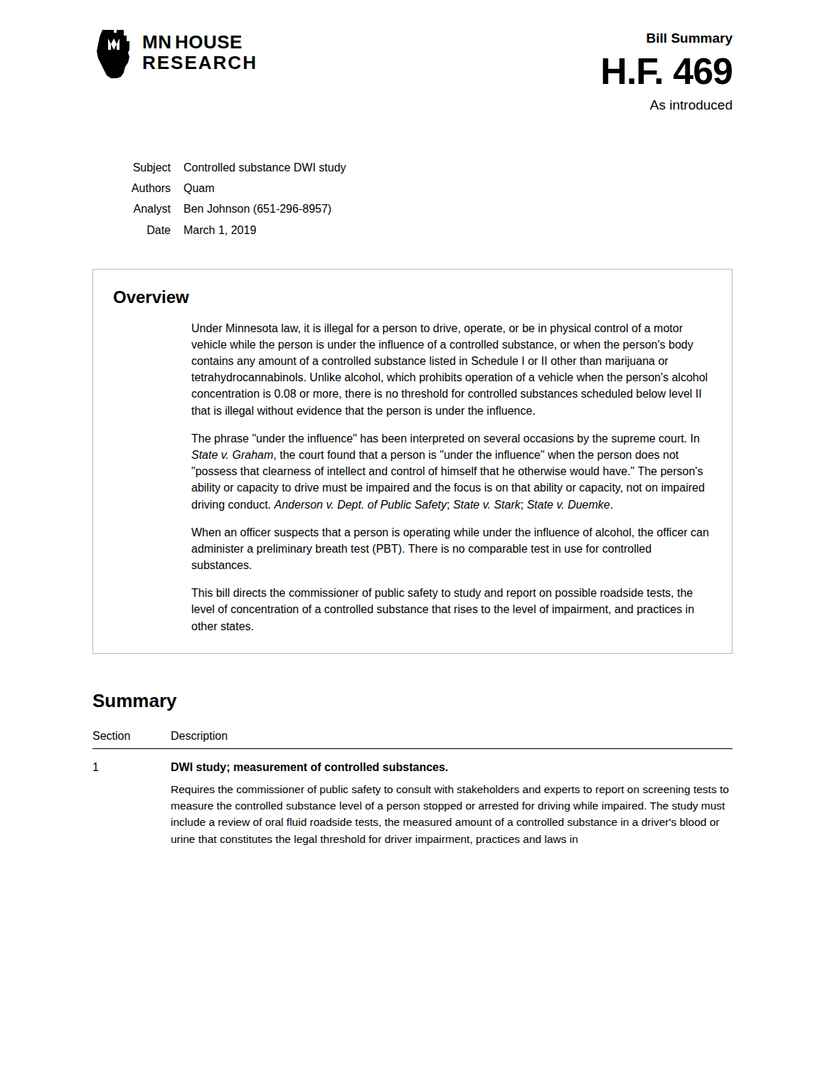MN HOUSE RESEARCH
Bill Summary
H.F. 469
As introduced
| Subject | Controlled substance DWI study |
| Authors | Quam |
| Analyst | Ben Johnson (651-296-8957) |
| Date | March 1, 2019 |
Overview
Under Minnesota law, it is illegal for a person to drive, operate, or be in physical control of a motor vehicle while the person is under the influence of a controlled substance, or when the person's body contains any amount of a controlled substance listed in Schedule I or II other than marijuana or tetrahydrocannabinols. Unlike alcohol, which prohibits operation of a vehicle when the person's alcohol concentration is 0.08 or more, there is no threshold for controlled substances scheduled below level II that is illegal without evidence that the person is under the influence.
The phrase "under the influence" has been interpreted on several occasions by the supreme court. In State v. Graham, the court found that a person is "under the influence" when the person does not "possess that clearness of intellect and control of himself that he otherwise would have." The person's ability or capacity to drive must be impaired and the focus is on that ability or capacity, not on impaired driving conduct. Anderson v. Dept. of Public Safety; State v. Stark; State v. Duemke.
When an officer suspects that a person is operating while under the influence of alcohol, the officer can administer a preliminary breath test (PBT). There is no comparable test in use for controlled substances.
This bill directs the commissioner of public safety to study and report on possible roadside tests, the level of concentration of a controlled substance that rises to the level of impairment, and practices in other states.
Summary
| Section | Description |
| --- | --- |
| 1 | DWI study; measurement of controlled substances. Requires the commissioner of public safety to consult with stakeholders and experts to report on screening tests to measure the controlled substance level of a person stopped or arrested for driving while impaired. The study must include a review of oral fluid roadside tests, the measured amount of a controlled substance in a driver's blood or urine that constitutes the legal threshold for driver impairment, practices and laws in |